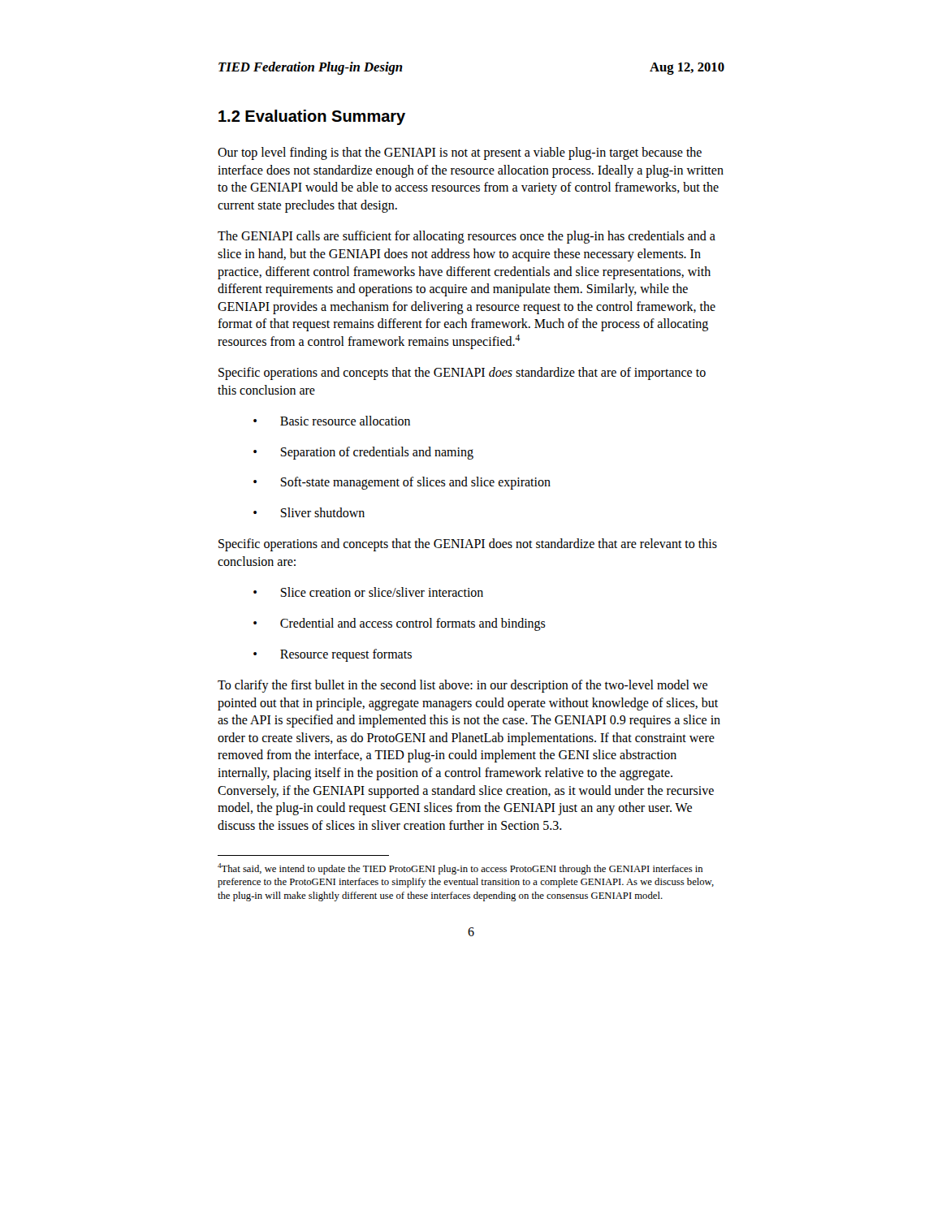TIED Federation Plug-in Design Aug 12, 2010
1.2 Evaluation Summary
Our top level finding is that the GENIAPI is not at present a viable plug-in target because the interface does not standardize enough of the resource allocation process. Ideally a plug-in written to the GENIAPI would be able to access resources from a variety of control frameworks, but the current state precludes that design.
The GENIAPI calls are sufficient for allocating resources once the plug-in has credentials and a slice in hand, but the GENIAPI does not address how to acquire these necessary elements. In practice, different control frameworks have different credentials and slice representations, with different requirements and operations to acquire and manipulate them. Similarly, while the GENIAPI provides a mechanism for delivering a resource request to the control framework, the format of that request remains different for each framework. Much of the process of allocating resources from a control framework remains unspecified.4
Specific operations and concepts that the GENIAPI does standardize that are of importance to this conclusion are
Basic resource allocation
Separation of credentials and naming
Soft-state management of slices and slice expiration
Sliver shutdown
Specific operations and concepts that the GENIAPI does not standardize that are relevant to this conclusion are:
Slice creation or slice/sliver interaction
Credential and access control formats and bindings
Resource request formats
To clarify the first bullet in the second list above: in our description of the two-level model we pointed out that in principle, aggregate managers could operate without knowledge of slices, but as the API is specified and implemented this is not the case. The GENIAPI 0.9 requires a slice in order to create slivers, as do ProtoGENI and PlanetLab implementations. If that constraint were removed from the interface, a TIED plug-in could implement the GENI slice abstraction internally, placing itself in the position of a control framework relative to the aggregate. Conversely, if the GENIAPI supported a standard slice creation, as it would under the recursive model, the plug-in could request GENI slices from the GENIAPI just an any other user. We discuss the issues of slices in sliver creation further in Section 5.3.
4That said, we intend to update the TIED ProtoGENI plug-in to access ProtoGENI through the GENIAPI interfaces in preference to the ProtoGENI interfaces to simplify the eventual transition to a complete GENIAPI. As we discuss below, the plug-in will make slightly different use of these interfaces depending on the consensus GENIAPI model.
6